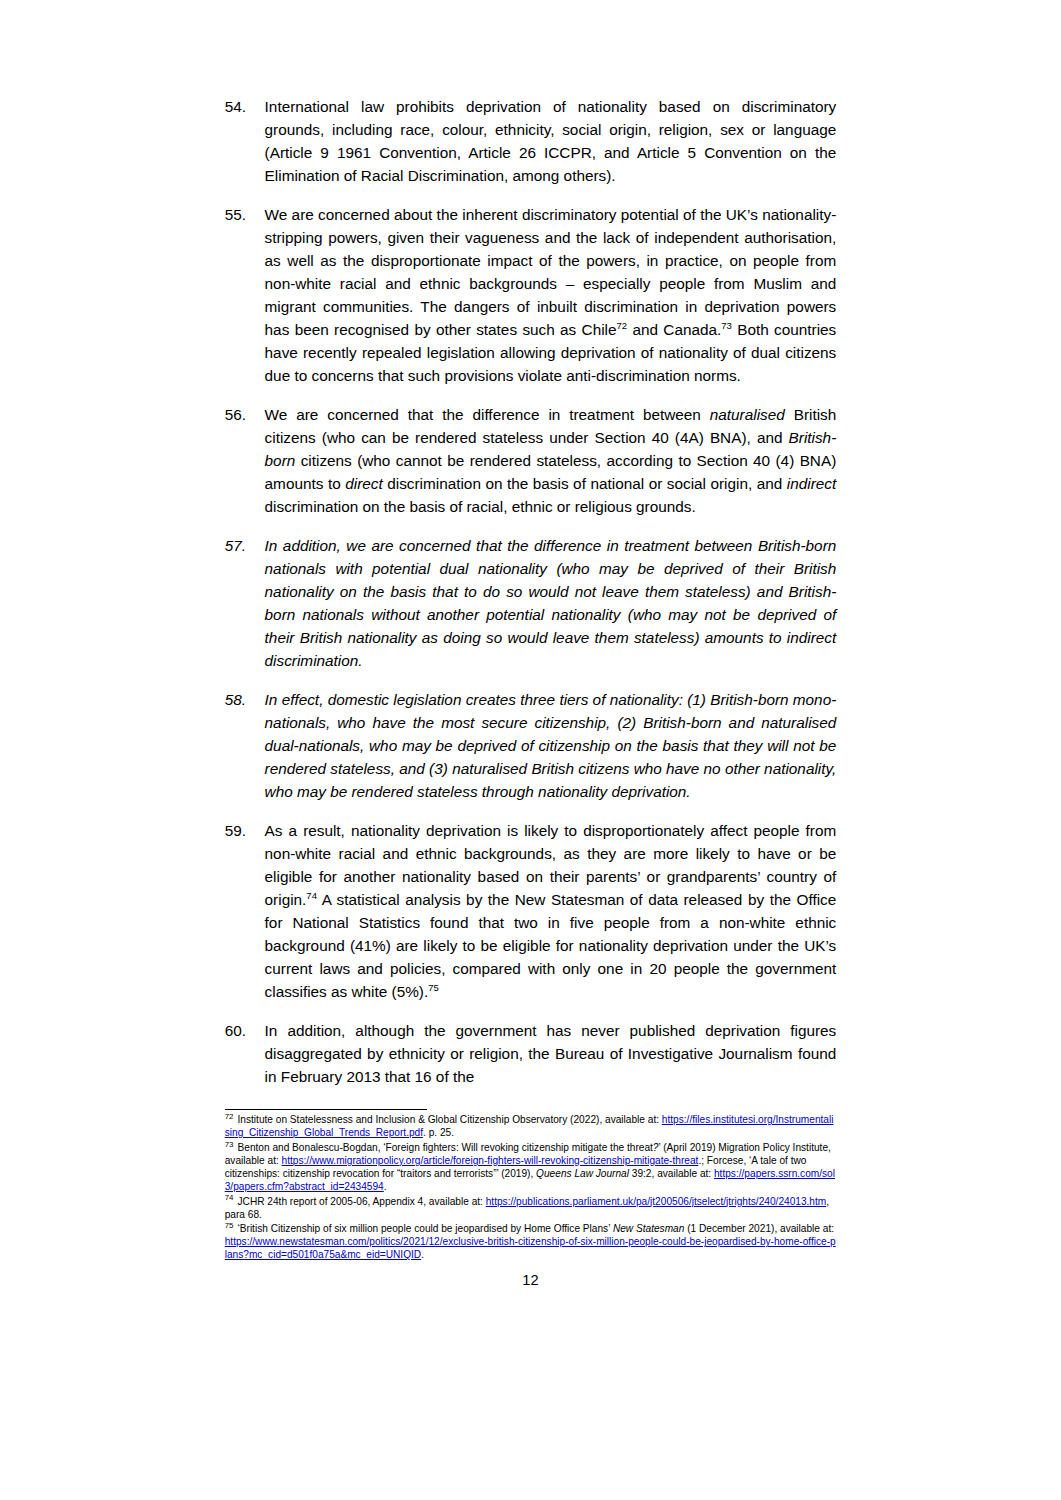54. International law prohibits deprivation of nationality based on discriminatory grounds, including race, colour, ethnicity, social origin, religion, sex or language (Article 9 1961 Convention, Article 26 ICCPR, and Article 5 Convention on the Elimination of Racial Discrimination, among others).
55. We are concerned about the inherent discriminatory potential of the UK’s nationality-stripping powers, given their vagueness and the lack of independent authorisation, as well as the disproportionate impact of the powers, in practice, on people from non-white racial and ethnic backgrounds – especially people from Muslim and migrant communities. The dangers of inbuilt discrimination in deprivation powers has been recognised by other states such as Chile72 and Canada.73 Both countries have recently repealed legislation allowing deprivation of nationality of dual citizens due to concerns that such provisions violate anti-discrimination norms.
56. We are concerned that the difference in treatment between naturalised British citizens (who can be rendered stateless under Section 40 (4A) BNA), and British-born citizens (who cannot be rendered stateless, according to Section 40 (4) BNA) amounts to direct discrimination on the basis of national or social origin, and indirect discrimination on the basis of racial, ethnic or religious grounds.
57. In addition, we are concerned that the difference in treatment between British-born nationals with potential dual nationality (who may be deprived of their British nationality on the basis that to do so would not leave them stateless) and British-born nationals without another potential nationality (who may not be deprived of their British nationality as doing so would leave them stateless) amounts to indirect discrimination.
58. In effect, domestic legislation creates three tiers of nationality: (1) British-born mono-nationals, who have the most secure citizenship, (2) British-born and naturalised dual-nationals, who may be deprived of citizenship on the basis that they will not be rendered stateless, and (3) naturalised British citizens who have no other nationality, who may be rendered stateless through nationality deprivation.
59. As a result, nationality deprivation is likely to disproportionately affect people from non-white racial and ethnic backgrounds, as they are more likely to have or be eligible for another nationality based on their parents’ or grandparents’ country of origin.74 A statistical analysis by the New Statesman of data released by the Office for National Statistics found that two in five people from a non-white ethnic background (41%) are likely to be eligible for nationality deprivation under the UK’s current laws and policies, compared with only one in 20 people the government classifies as white (5%).75
60. In addition, although the government has never published deprivation figures disaggregated by ethnicity or religion, the Bureau of Investigative Journalism found in February 2013 that 16 of the
72 Institute on Statelessness and Inclusion & Global Citizenship Observatory (2022), available at: https://files.institutesi.org/Instrumentalising_Citizenship_Global_Trends_Report.pdf. p. 25.
73 Benton and Bonalescu-Bogdan, ‘Foreign fighters: Will revoking citizenship mitigate the threat?’ (April 2019) Migration Policy Institute, available at: https://www.migrationpolicy.org/article/foreign-fighters-will-revoking-citizenship-mitigate-threat.; Forcese, ‘A tale of two citizenships: citizenship revocation for “traitors and terrorists”’ (2019), Queens Law Journal 39:2, available at: https://papers.ssrn.com/sol3/papers.cfm?abstract_id=2434594.
74 JCHR 24th report of 2005-06, Appendix 4, available at: https://publications.parliament.uk/pa/jt200506/jtselect/jtrights/240/24013.htm, para 68.
75 ‘British Citizenship of six million people could be jeopardised by Home Office Plans’ New Statesman (1 December 2021), available at: https://www.newstatesman.com/politics/2021/12/exclusive-british-citizenship-of-six-million-people-could-be-jeopardised-by-home-office-plans?mc_cid=d501f0a75a&mc_eid=UNIQID.
12